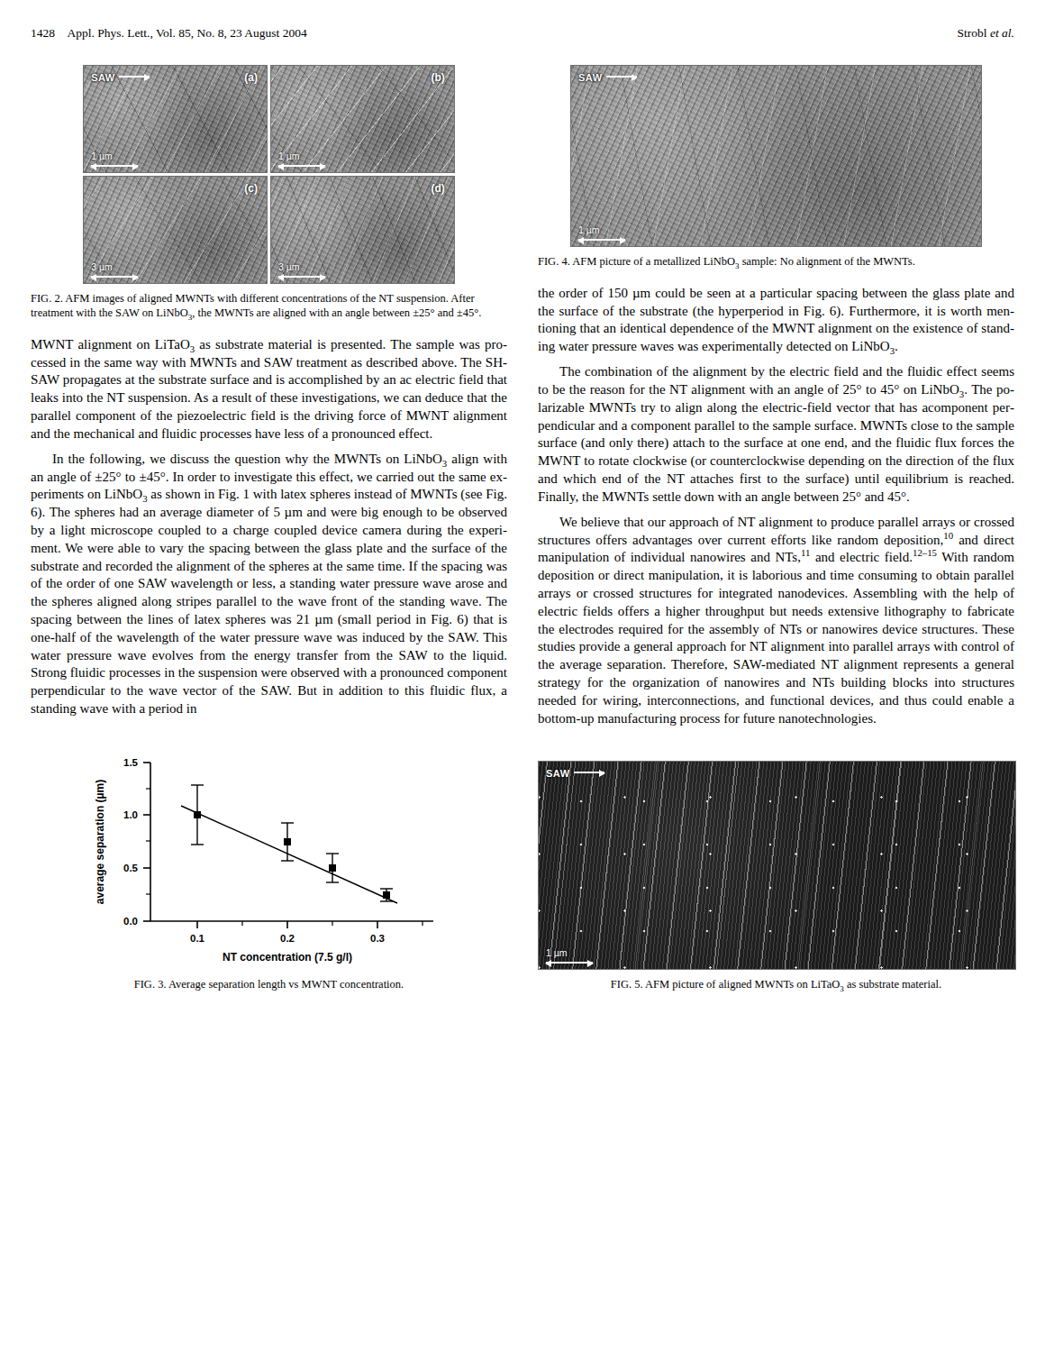1428 Appl. Phys. Lett., Vol. 85, No. 8, 23 August 2004
Strobl et al.
SAW
(a)
1 µm
(b)
1 µm
(c)
3 µm
(d)
3 µm
FIG. 2. AFM images of aligned MWNTs with different concentrations of the NT suspension. After treatment with the SAW on LiNbO3, the MWNTs are aligned with an angle between ±25° and ±45°.
MWNT alignment on LiTaO3 as substrate material is presented. The sample was processed in the same way with MWNTs and SAW treatment as described above. The SH-SAW propagates at the substrate surface and is accomplished by an ac electric field that leaks into the NT suspension. As a result of these investigations, we can deduce that the parallel component of the piezoelectric field is the driving force of MWNT alignment and the mechanical and fluidic processes have less of a pronounced effect.
In the following, we discuss the question why the MWNTs on LiNbO3 align with an angle of ±25° to ±45°. In order to investigate this effect, we carried out the same experiments on LiNbO3 as shown in Fig. 1 with latex spheres instead of MWNTs (see Fig. 6). The spheres had an average diameter of 5 µm and were big enough to be observed by a light microscope coupled to a charge coupled device camera during the experiment. We were able to vary the spacing between the glass plate and the surface of the substrate and recorded the alignment of the spheres at the same time. If the spacing was of the order of one SAW wavelength or less, a standing water pressure wave arose and the spheres aligned along stripes parallel to the wave front of the standing wave. The spacing between the lines of latex spheres was 21 µm (small period in Fig. 6) that is one-half of the wavelength of the water pressure wave was induced by the SAW. This water pressure wave evolves from the energy transfer from the SAW to the liquid. Strong fluidic processes in the suspension were observed with a pronounced component perpendicular to the wave vector of the SAW. But in addition to this fluidic flux, a standing wave with a period in
SAW
1 µm
FIG. 4. AFM picture of a metallized LiNbO3 sample: No alignment of the MWNTs.
the order of 150 µm could be seen at a particular spacing between the glass plate and the surface of the substrate (the hyperperiod in Fig. 6). Furthermore, it is worth mentioning that an identical dependence of the MWNT alignment on the existence of standing water pressure waves was experimentally detected on LiNbO3.
The combination of the alignment by the electric field and the fluidic effect seems to be the reason for the NT alignment with an angle of 25° to 45° on LiNbO3. The polarizable MWNTs try to align along the electric-field vector that has acomponent perpendicular and a component parallel to the sample surface. MWNTs close to the sample surface (and only there) attach to the surface at one end, and the fluidic flux forces the MWNT to rotate clockwise (or counterclockwise depending on the direction of the flux and which end of the NT attaches first to the surface) until equilibrium is reached. Finally, the MWNTs settle down with an angle between 25° and 45°.
We believe that our approach of NT alignment to produce parallel arrays or crossed structures offers advantages over current efforts like random deposition,10 and direct manipulation of individual nanowires and NTs,11 and electric field.12–15 With random deposition or direct manipulation, it is laborious and time consuming to obtain parallel arrays or crossed structures for integrated nanodevices. Assembling with the help of electric fields offers a higher throughput but needs extensive lithography to fabricate the electrodes required for the assembly of NTs or nanowires device structures. These studies provide a general approach for NT alignment into parallel arrays with control of the average separation. Therefore, SAW-mediated NT alignment represents a general strategy for the organization of nanowires and NTs building blocks into structures needed for wiring, interconnections, and functional devices, and thus could enable a bottom-up manufacturing process for future nanotechnologies.
0.0 0.5 1.0 1.5 0.1 0.2 0.3 NT concentration (7.5 g/l) average separation (µm)
FIG. 3. Average separation length vs MWNT concentration.
SAW
1 µm
FIG. 5. AFM picture of aligned MWNTs on LiTaO3 as substrate material.